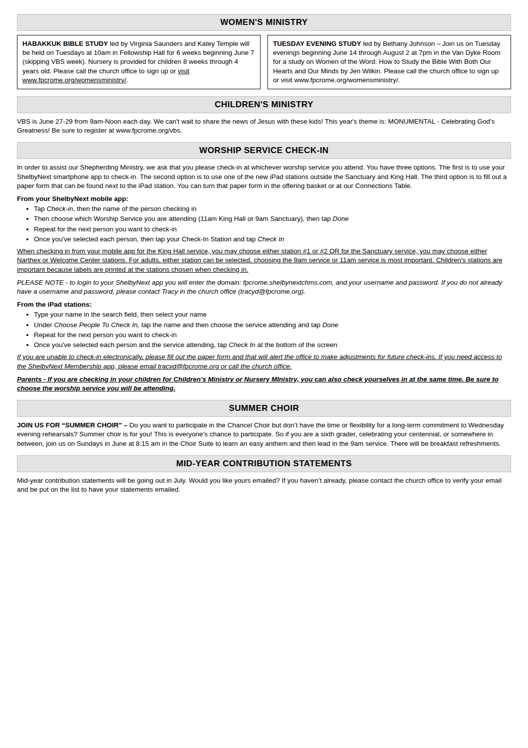Women's Ministry
HABAKKUK BIBLE STUDY led by Virginia Saunders and Katey Temple will be held on Tuesdays at 10am in Fellowship Hall for 6 weeks beginning June 7 (skipping VBS week). Nursery is provided for children 8 weeks through 4 years old. Please call the church office to sign up or visit www.fpcrome.org/womensministry/.
TUESDAY EVENING STUDY led by Bethany Johnson – Join us on Tuesday evenings beginning June 14 through August 2 at 7pm in the Van Dyke Room for a study on Women of the Word: How to Study the Bible With Both Our Hearts and Our Minds by Jen Wilkin. Please call the church office to sign up or visit www.fpcrome.org/womensministry/.
Children's Ministry
VBS is June 27-29 from 9am-Noon each day. We can't wait to share the news of Jesus with these kids! This year's theme is: MONUMENTAL - Celebrating God's Greatness! Be sure to register at www.fpcrome.org/vbs.
Worship Service Check-In
In order to assist our Shepherding Ministry, we ask that you please check-in at whichever worship service you attend. You have three options. The first is to use your ShelbyNext smartphone app to check-in. The second option is to use one of the new iPad stations outside the Sanctuary and King Hall. The third option is to fill out a paper form that can be found next to the iPad station. You can turn that paper form in the offering basket or at our Connections Table.
From your ShelbyNext mobile app:
Tap Check-in, then the name of the person checking in
Then choose which Worship Service you are attending (11am King Hall or 9am Sanctuary), then tap Done
Repeat for the next person you want to check-in
Once you've selected each person, then tap your Check-In Station and tap Check In
When checking in from your mobile app for the King Hall service, you may choose either station #1 or #2 OR for the Sanctuary service, you may choose either Narthex or Welcome Center stations. For adults, either station can be selected, choosing the 9am service or 11am service is most important. Children's stations are important because labels are printed at the stations chosen when checking in.
PLEASE NOTE - to login to your ShelbyNext app you will enter the domain: fpcrome.shelbynextchms.com, and your username and password. If you do not already have a username and password, please contact Tracy in the church office (tracyd@fpcrome.org).
From the iPad stations:
Type your name in the search field, then select your name
Under Choose People To Check In, tap the name and then choose the service attending and tap Done
Repeat for the next person you want to check-in
Once you've selected each person and the service attending, tap Check In at the bottom of the screen
If you are unable to check-in electronically, please fill out the paper form and that will alert the office to make adjustments for future check-ins. If you need access to the ShelbyNext Membership app, please email tracyd@fpcrome.org or call the church office.
Parents - If you are checking in your children for Children's Ministry or Nursery MInistry, you can also check yourselves in at the same time. Be sure to choose the worship service you will be attending.
Summer Choir
JOIN US FOR “SUMMER CHOIR” – Do you want to participate in the Chancel Choir but don’t have the time or flexibility for a long-term commitment to Wednesday evening rehearsals? Summer choir is for you! This is everyone’s chance to participate. So if you are a sixth grader, celebrating your centennial, or somewhere in between, join us on Sundays in June at 8:15 am in the Choir Suite to learn an easy anthem and then lead in the 9am service. There will be breakfast refreshments.
Mid-Year Contribution Statements
Mid-year contribution statements will be going out in July. Would you like yours emailed? If you haven’t already, please contact the church office to verify your email and be put on the list to have your statements emailed.